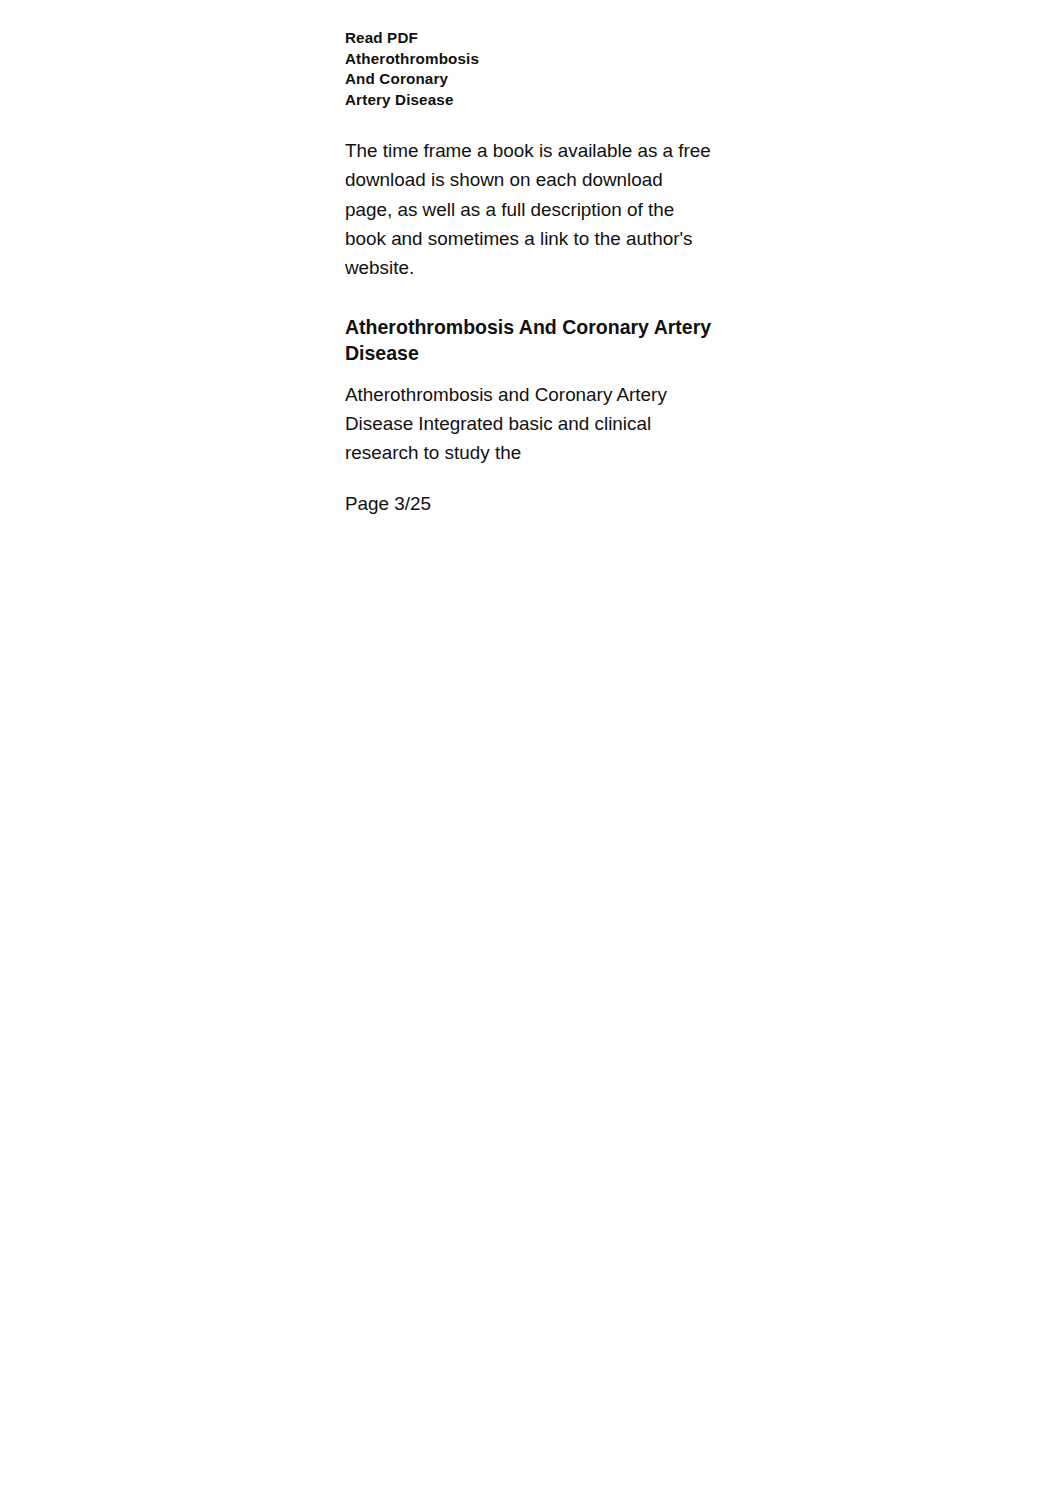Read PDF Atherothrombosis And Coronary Artery Disease
The time frame a book is available as a free download is shown on each download page, as well as a full description of the book and sometimes a link to the author's website.
Atherothrombosis And Coronary Artery Disease
Atherothrombosis and Coronary Artery Disease Integrated basic and clinical research to study the
Page 3/25